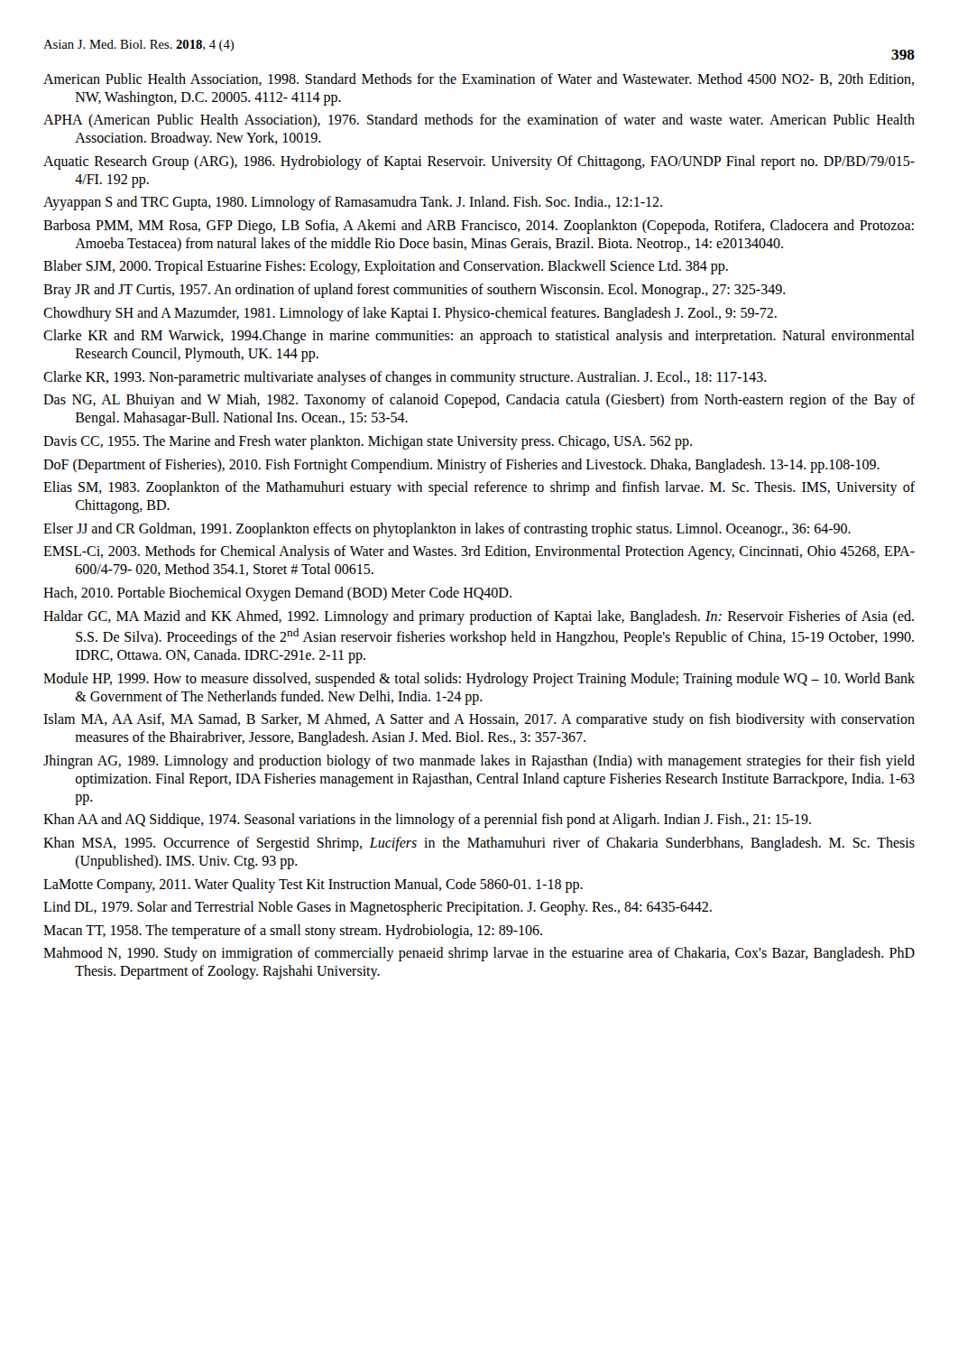Asian J. Med. Biol. Res. 2018, 4 (4)
398
American Public Health Association, 1998. Standard Methods for the Examination of Water and Wastewater. Method 4500 NO2- B, 20th Edition, NW, Washington, D.C. 20005. 4112- 4114 pp.
APHA (American Public Health Association), 1976. Standard methods for the examination of water and waste water. American Public Health Association. Broadway. New York, 10019.
Aquatic Research Group (ARG), 1986. Hydrobiology of Kaptai Reservoir. University Of Chittagong, FAO/UNDP Final report no. DP/BD/79/015-4/FI. 192 pp.
Ayyappan S and TRC Gupta, 1980. Limnology of Ramasamudra Tank. J. Inland. Fish. Soc. India., 12:1-12.
Barbosa PMM, MM Rosa, GFP Diego, LB Sofia, A Akemi and ARB Francisco, 2014. Zooplankton (Copepoda, Rotifera, Cladocera and Protozoa: Amoeba Testacea) from natural lakes of the middle Rio Doce basin, Minas Gerais, Brazil. Biota. Neotrop., 14: e20134040.
Blaber SJM, 2000. Tropical Estuarine Fishes: Ecology, Exploitation and Conservation. Blackwell Science Ltd. 384 pp.
Bray JR and JT Curtis, 1957. An ordination of upland forest communities of southern Wisconsin. Ecol. Monograp., 27: 325-349.
Chowdhury SH and A Mazumder, 1981. Limnology of lake Kaptai I. Physico-chemical features. Bangladesh J. Zool., 9: 59-72.
Clarke KR and RM Warwick, 1994.Change in marine communities: an approach to statistical analysis and interpretation. Natural environmental Research Council, Plymouth, UK. 144 pp.
Clarke KR, 1993. Non-parametric multivariate analyses of changes in community structure. Australian. J. Ecol., 18: 117-143.
Das NG, AL Bhuiyan and W Miah, 1982. Taxonomy of calanoid Copepod, Candacia catula (Giesbert) from North-eastern region of the Bay of Bengal. Mahasagar-Bull. National Ins. Ocean., 15: 53-54.
Davis CC, 1955. The Marine and Fresh water plankton. Michigan state University press. Chicago, USA. 562 pp.
DoF (Department of Fisheries), 2010. Fish Fortnight Compendium. Ministry of Fisheries and Livestock. Dhaka, Bangladesh. 13-14. pp.108-109.
Elias SM, 1983. Zooplankton of the Mathamuhuri estuary with special reference to shrimp and finfish larvae. M. Sc. Thesis. IMS, University of Chittagong, BD.
Elser JJ and CR Goldman, 1991. Zooplankton effects on phytoplankton in lakes of contrasting trophic status. Limnol. Oceanogr., 36: 64-90.
EMSL-Ci, 2003. Methods for Chemical Analysis of Water and Wastes. 3rd Edition, Environmental Protection Agency, Cincinnati, Ohio 45268, EPA-600/4-79- 020, Method 354.1, Storet # Total 00615.
Hach, 2010. Portable Biochemical Oxygen Demand (BOD) Meter Code HQ40D.
Haldar GC, MA Mazid and KK Ahmed, 1992. Limnology and primary production of Kaptai lake, Bangladesh. In: Reservoir Fisheries of Asia (ed. S.S. De Silva). Proceedings of the 2nd Asian reservoir fisheries workshop held in Hangzhou, People's Republic of China, 15-19 October, 1990. IDRC, Ottawa. ON, Canada. IDRC-291e. 2-11 pp.
Module HP, 1999. How to measure dissolved, suspended & total solids: Hydrology Project Training Module; Training module WQ – 10. World Bank & Government of The Netherlands funded. New Delhi, India. 1-24 pp.
Islam MA, AA Asif, MA Samad, B Sarker, M Ahmed, A Satter and A Hossain, 2017. A comparative study on fish biodiversity with conservation measures of the Bhairabriver, Jessore, Bangladesh. Asian J. Med. Biol. Res., 3: 357-367.
Jhingran AG, 1989. Limnology and production biology of two manmade lakes in Rajasthan (India) with management strategies for their fish yield optimization. Final Report, IDA Fisheries management in Rajasthan, Central Inland capture Fisheries Research Institute Barrackpore, India. 1-63 pp.
Khan AA and AQ Siddique, 1974. Seasonal variations in the limnology of a perennial fish pond at Aligarh. Indian J. Fish., 21: 15-19.
Khan MSA, 1995. Occurrence of Sergestid Shrimp, Lucifers in the Mathamuhuri river of Chakaria Sunderbhans, Bangladesh. M. Sc. Thesis (Unpublished). IMS. Univ. Ctg. 93 pp.
LaMotte Company, 2011. Water Quality Test Kit Instruction Manual, Code 5860-01. 1-18 pp.
Lind DL, 1979. Solar and Terrestrial Noble Gases in Magnetospheric Precipitation. J. Geophy. Res., 84: 6435-6442.
Macan TT, 1958. The temperature of a small stony stream. Hydrobiologia, 12: 89-106.
Mahmood N, 1990. Study on immigration of commercially penaeid shrimp larvae in the estuarine area of Chakaria, Cox's Bazar, Bangladesh. PhD Thesis. Department of Zoology. Rajshahi University.